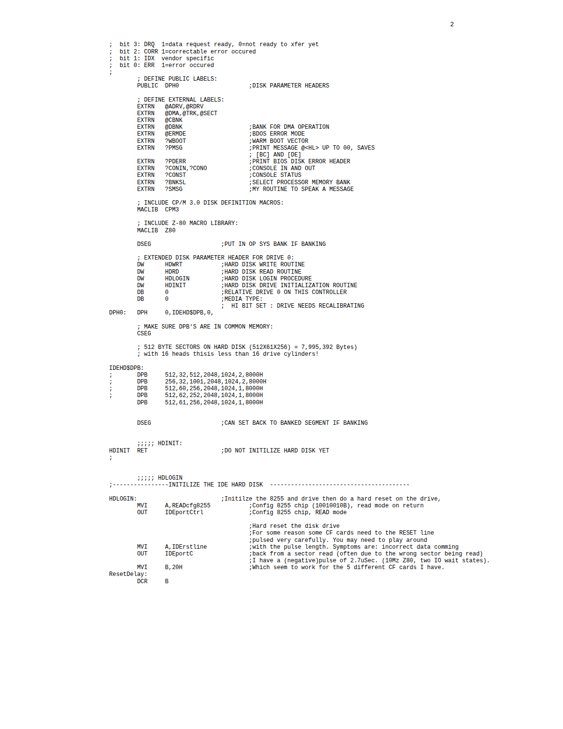2
;  bit 3: DRQ  1=data request ready, 0=not ready to xfer yet
;  bit 2: CORR 1=correctable error occured
;  bit 1: IDX  vendor specific
;  bit 0: ERR  1=error occured
;
        ; DEFINE PUBLIC LABELS:
        PUBLIC  DPH0                    ;DISK PARAMETER HEADERS

        ; DEFINE EXTERNAL LABELS:
        EXTRN   @ADRV,@RDRV
        EXTRN   @DMA,@TRK,@SECT
        EXTRN   @CBNK
        EXTRN   @DBNK                   ;BANK FOR DMA OPERATION
        EXTRN   @ERMDE                  ;BDOS ERROR MODE
        EXTRN   ?WBOOT                  ;WARM BOOT VECTOR
        EXTRN   ?PMSG                   ;PRINT MESSAGE @<HL> UP TO 00, SAVES
                                        ; [BC] AND [DE]
        EXTRN   ?PDERR                  ;PRINT BIOS DISK ERROR HEADER
        EXTRN   ?CONIN,?CONO            ;CONSOLE IN AND OUT
        EXTRN   ?CONST                  ;CONSOLE STATUS
        EXTRN   ?BNKSL                  ;SELECT PROCESSOR MEMORY BANK
        EXTRN   ?SMSG                   ;MY ROUTINE TO SPEAK A MESSAGE

        ; INCLUDE CP/M 3.0 DISK DEFINITION MACROS:
        MACLIB  CPM3

        ; INCLUDE Z-80 MACRO LIBRARY:
        MACLIB  Z80

        DSEG                    ;PUT IN OP SYS BANK IF BANKING

        ; EXTENDED DISK PARAMETER HEADER FOR DRIVE 0:
        DW      HDWRT           ;HARD DISK WRITE ROUTINE
        DW      HDRD            ;HARD DISK READ ROUTINE
        DW      HDLOGIN         ;HARD DISK LOGIN PROCEDURE
        DW      HDINIT          ;HARD DISK DRIVE INITIALIZATION ROUTINE
        DB      0               ;RELATIVE DRIVE 0 ON THIS CONTROLLER
        DB      0               ;MEDIA TYPE:
                                ;  HI BIT SET : DRIVE NEEDS RECALIBRATING
DPH0:   DPH     0,IDEHD$DPB,0,

        ; MAKE SURE DPB'S ARE IN COMMON MEMORY:
        CSEG

        ; 512 BYTE SECTORS ON HARD DISK (512X61X256) = 7,995,392 Bytes)
        ; with 16 heads thisis less than 16 drive cylinders!

IDEHD$DPB:
;       DPB     512,32,512,2048,1024,2,8000H
;       DPB     256,32,1001,2048,1024,2,8000H
;       DPB     512,60,256,2048,1024,1,8000H
;       DPB     512,62,252,2048,1024,1,8000H
        DPB     512,61,256,2048,1024,1,8000H


        DSEG                    ;CAN SET BACK TO BANKED SEGMENT IF BANKING


        ;;;;; HDINIT:
HDINIT  RET                     ;DO NOT INITILIZE HARD DISK YET
;


        ;;;;; HDLOGIN
;----------------INITILIZE THE IDE HARD DISK  ----------------------------------------

HDLOGIN:                        ;Initilze the 8255 and drive then do a hard reset on the drive,
        MVI     A,READcfg8255           ;Config 8255 chip (10010010B), read mode on return
        OUT     IDEportCtrl             ;Config 8255 chip, READ mode

                                        ;Hard reset the disk drive
                                        ;For some reason some CF cards need to the RESET line
                                        ;pulsed very carefully. You may need to play around
        MVI     A,IDErstline            ;with the pulse length. Symptoms are: incorrect data comming
        OUT     IDEportC                ;back from a sector read (often due to the wrong sector being read)
                                        ;I have a (negative)pulse of 2.7uSec. (10Mz Z80, two IO wait states).
        MVI     B,20H                   ;Which seem to work for the 5 different CF cards I have.
ResetDelay:
        DCR     B